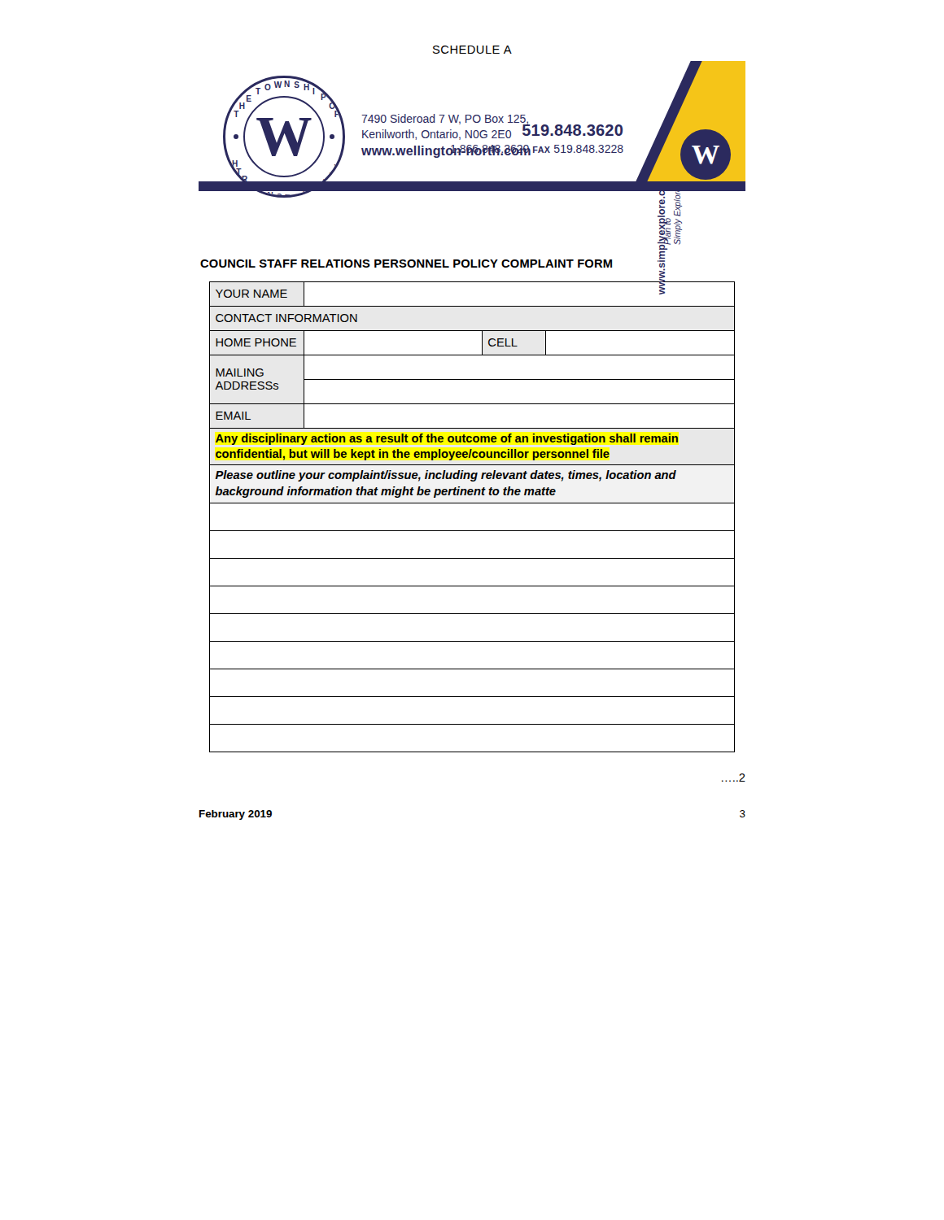SCHEDULE A
T H E T O W N S H I P O F W E L L I N G T O N N O R T H
W
7490 Sideroad 7 W, PO Box 125,
Kenilworth, Ontario, N0G 2E0
www.wellington-north.com
519.848.3620
1.866.848.3620 FAX 519.848.3228
www.simplyexplore.ca
Plan to
Simply Explore.
W
COUNCIL STAFF RELATIONS PERSONNEL POLICY COMPLAINT FORM
| YOUR NAME | |
| CONTACT INFORMATION |
| HOME PHONE | | CELL | |
| MAILING ADDRESSs | |
| EMAIL | |
| Any disciplinary action as a result of the outcome of an investigation shall remain confidential, but will be kept in the employee/councillor personnel file |
| Please outline your complaint/issue, including relevant dates, times, location and background information that might be pertinent to the matte |
…..2
February 2019
3